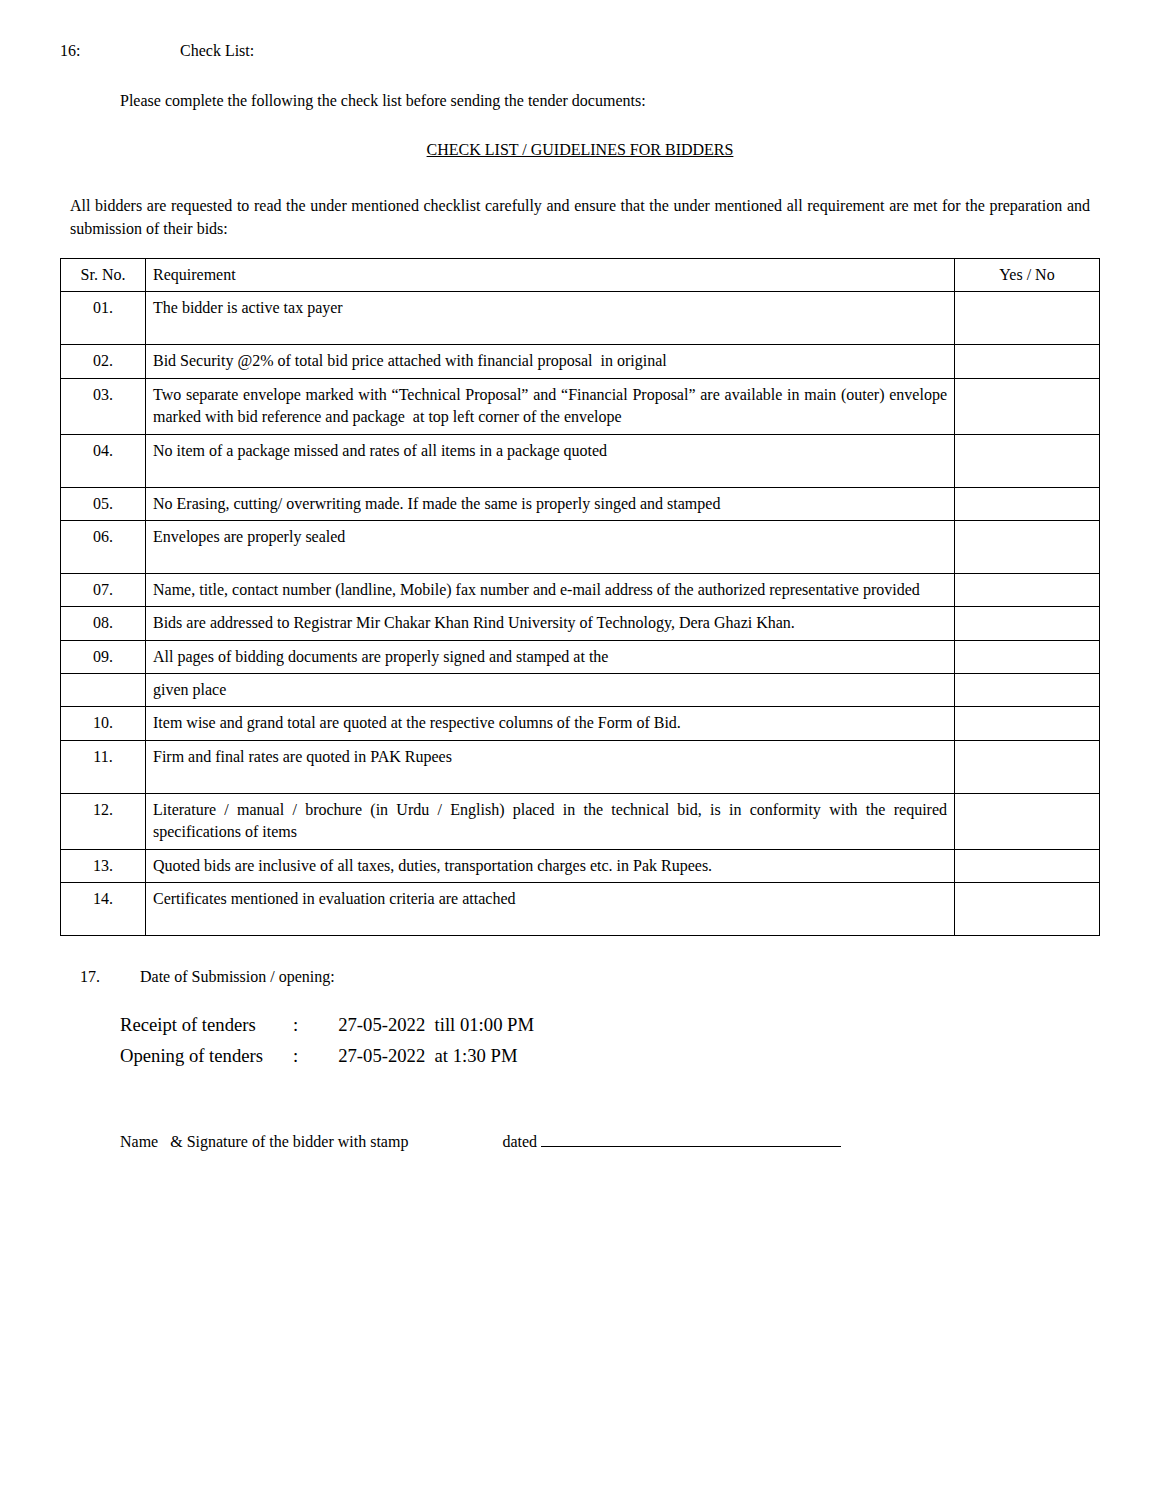16: Check List:
Please complete the following the check list before sending the tender documents:
CHECK LIST / GUIDELINES FOR BIDDERS
All bidders are requested to read the under mentioned checklist carefully and ensure that the under mentioned all requirement are met for the preparation and submission of their bids:
| Sr. No. | Requirement | Yes / No |
| --- | --- | --- |
| 01. | The bidder is active tax payer | |
| 02. | Bid Security @2% of total bid price attached with financial proposal in original | |
| 03. | Two separate envelope marked with “Technical Proposal” and “Financial Proposal” are available in main (outer) envelope marked with bid reference and package at top left corner of the envelope | |
| 04. | No item of a package missed and rates of all items in a package quoted | |
| 05. | No Erasing, cutting/ overwriting made. If made the same is properly singed and stamped | |
| 06. | Envelopes are properly sealed | |
| 07. | Name, title, contact number (landline, Mobile) fax number and e-mail address of the authorized representative provided | |
| 08. | Bids are addressed to Registrar Mir Chakar Khan Rind University of Technology, Dera Ghazi Khan. | |
| 09. | All pages of bidding documents are properly signed and stamped at the | |
| | given place | |
| 10. | Item wise and grand total are quoted at the respective columns of the Form of Bid. | |
| 11. | Firm and final rates are quoted in PAK Rupees | |
| 12. | Literature / manual / brochure (in Urdu / English) placed in the technical bid, is in conformity with the required specifications of items | |
| 13. | Quoted bids are inclusive of all taxes, duties, transportation charges etc. in Pak Rupees. | |
| 14. | Certificates mentioned in evaluation criteria are attached | |
17. Date of Submission / opening:
| Receipt of tenders | : | 27-05-2022 till 01:00 PM |
| Opening of tenders | : | 27-05-2022 at 1:30 PM |
Name & Signature of the bidder with stamp dated